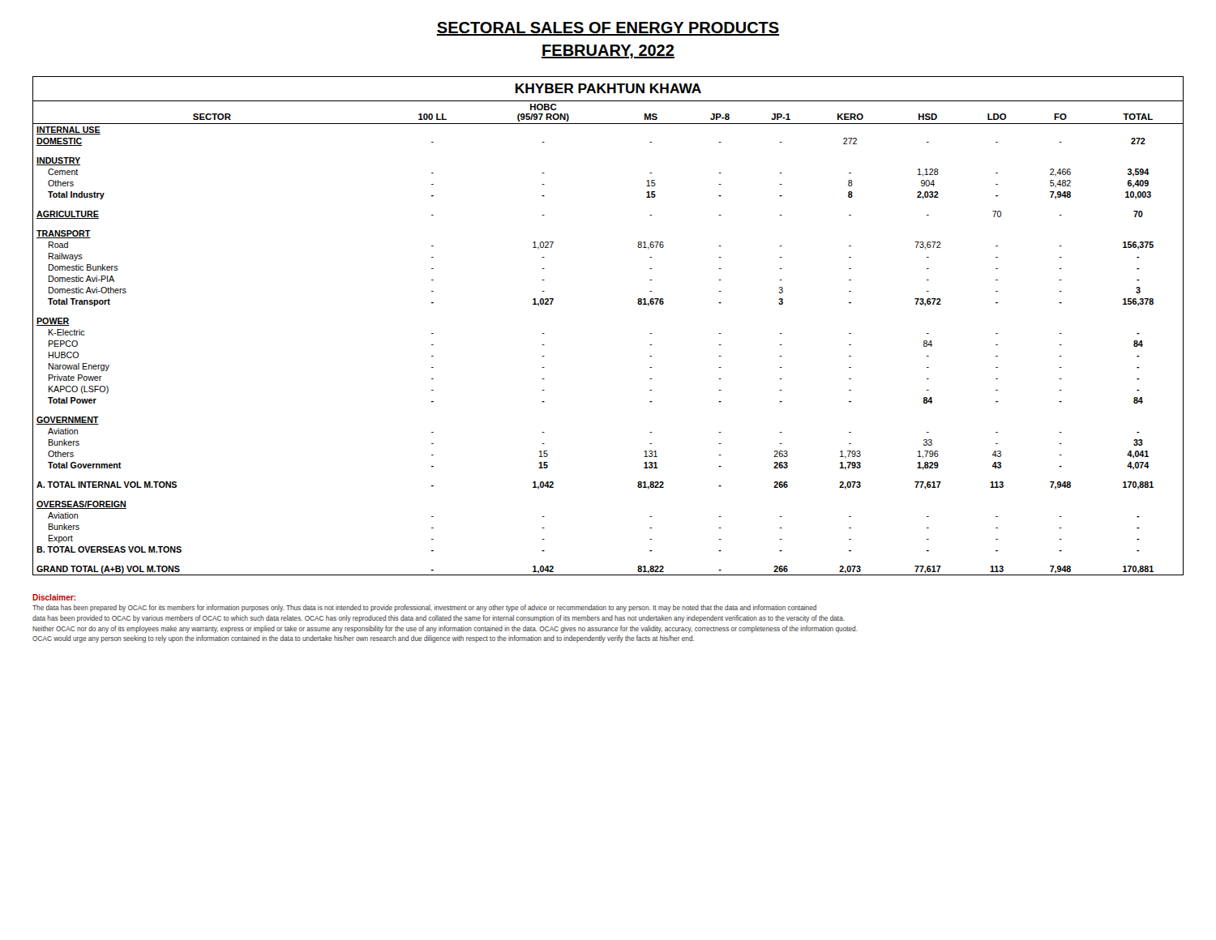SECTORAL SALES OF ENERGY PRODUCTS
FEBRUARY, 2022
| KHYBER PAKHTUN KHAWA |
| SECTOR | 100 LL | HOBC (95/97 RON) | MS | JP-8 | JP-1 | KERO | HSD | LDO | FO | TOTAL |
| INTERNAL USE | |
| DOMESTIC | - | - | - | - | - | 272 | - | - | - | 272 |
| INDUSTRY | |
| Cement | - | - | - | - | - | - | 1,128 | - | 2,466 | 3,594 |
| Others | - | - | 15 | - | - | 8 | 904 | - | 5,482 | 6,409 |
| Total Industry | - | - | 15 | - | - | 8 | 2,032 | - | 7,948 | 10,003 |
| AGRICULTURE | - | - | - | - | - | - | - | 70 | - | 70 |
| TRANSPORT | |
| Road | - | 1,027 | 81,676 | - | - | - | 73,672 | - | - | 156,375 |
| Railways | - | - | - | - | - | - | - | - | - | - |
| Domestic Bunkers | - | - | - | - | - | - | - | - | - | - |
| Domestic Avi-PIA | - | - | - | - | - | - | - | - | - | - |
| Domestic Avi-Others | - | - | - | - | 3 | - | - | - | - | 3 |
| Total Transport | - | 1,027 | 81,676 | - | 3 | - | 73,672 | - | - | 156,378 |
| POWER | |
| K-Electric | - | - | - | - | - | - | - | - | - | - |
| PEPCO | - | - | - | - | - | - | 84 | - | - | 84 |
| HUBCO | - | - | - | - | - | - | - | - | - | - |
| Narowal Energy | - | - | - | - | - | - | - | - | - | - |
| Private Power | - | - | - | - | - | - | - | - | - | - |
| KAPCO (LSFO) | - | - | - | - | - | - | - | - | - | - |
| Total Power | - | - | - | - | - | - | 84 | - | - | 84 |
| GOVERNMENT | |
| Aviation | - | - | - | - | - | - | - | - | - | - |
| Bunkers | - | - | - | - | - | - | 33 | - | - | 33 |
| Others | - | 15 | 131 | - | 263 | 1,793 | 1,796 | 43 | - | 4,041 |
| Total Government | - | 15 | 131 | - | 263 | 1,793 | 1,829 | 43 | - | 4,074 |
| A. TOTAL INTERNAL VOL M.TONS | - | 1,042 | 81,822 | - | 266 | 2,073 | 77,617 | 113 | 7,948 | 170,881 |
| OVERSEAS/FOREIGN | |
| Aviation | - | - | - | - | - | - | - | - | - | - |
| Bunkers | - | - | - | - | - | - | - | - | - | - |
| Export | - | - | - | - | - | - | - | - | - | - |
| B. TOTAL OVERSEAS VOL M.TONS | - | - | - | - | - | - | - | - | - | - |
| GRAND TOTAL (A+B) VOL M.TONS | - | 1,042 | 81,822 | - | 266 | 2,073 | 77,617 | 113 | 7,948 | 170,881 |
Disclaimer:
The data has been prepared by OCAC for its members for information purposes only. Thus data is not intended to provide professional, investment or any other type of advice or recommendation to any person. It may be noted that the data and information contained
data has been provided to OCAC by various members of OCAC to which such data relates. OCAC has only reproduced this data and collated the same for internal consumption of its members and has not undertaken any independent verification as to the veracity of the data.
Neither OCAC nor do any of its employees make any warranty, express or implied or take or assume any responsibility for the use of any information contained in the data. OCAC gives no assurance for the validity, accuracy, correctness or completeness of the information quoted.
OCAC would urge any person seeking to rely upon the information contained in the data to undertake his/her own research and due diligence with respect to the information and to independently verify the facts at his/her end.